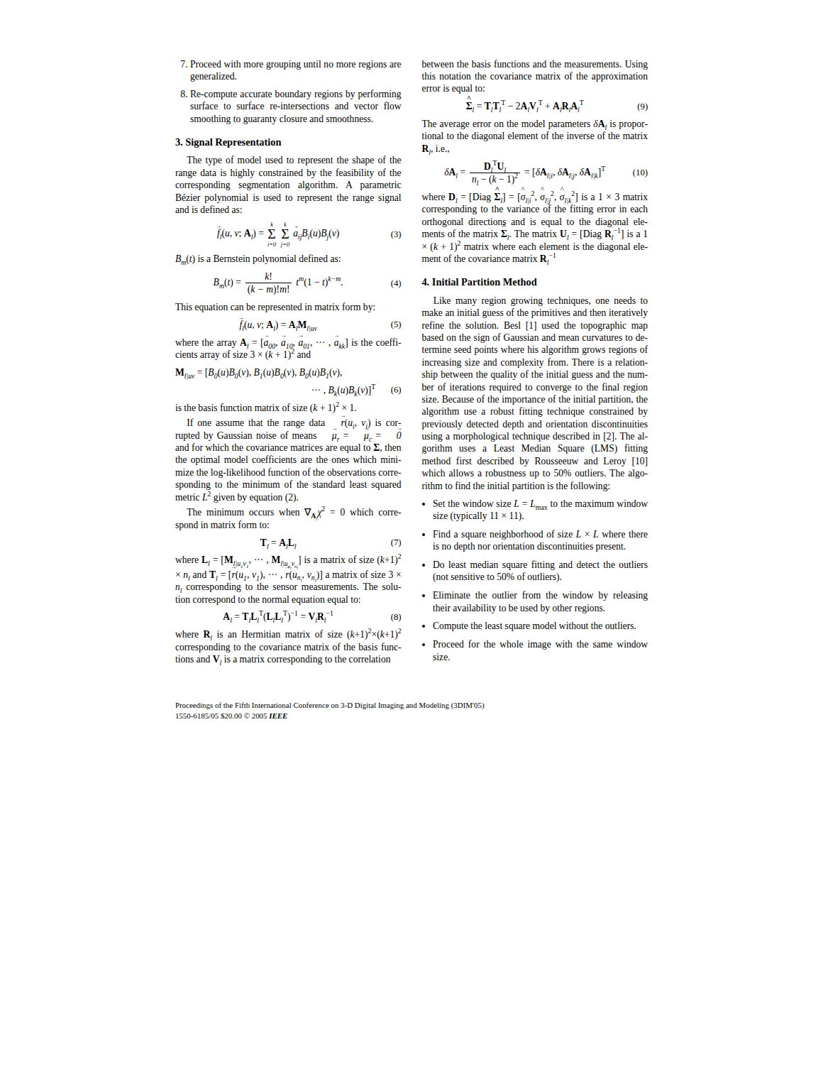Proceed with more grouping until no more regions are generalized.
Re-compute accurate boundary regions by performing surface to surface re-intersections and vector flow smoothing to guaranty closure and smoothness.
3. Signal Representation
The type of model used to represent the shape of the range data is highly constrained by the feasibility of the corresponding segmentation algorithm. A parametric Bézier polynomial is used to represent the range signal and is defined as:
fl(u, v; Al) = kΣi=0 kΣj=0 aij Bi(u) Bj(v)
(3)
Bm(t) is a Bernstein polynomial defined as:
Bm(t) = k!(k − m)!m! tm(1 − t)k−m.
(4)
This equation can be represented in matrix form by:
fl(u, v; Al) = AlMl|uv
(5)
where the array Al = [a00, a10, a01, ··· , akk] is the coefficients array of size 3 × (k + 1)2 and
Ml|uv = [B0(u)B0(v), B1(u)B0(v), B0(u)B1(v),
··· , Bk(u)Bk(v)]T
(6)
is the basis function matrix of size (k + 1)2 × 1.
If one assume that the range data r(ui, vi) is corrupted by Gaussian noise of means μr = μc = 0 and for which the covariance matrices are equal to Σ, then the optimal model coefficients are the ones which minimize the log-likelihood function of the observations corresponding to the minimum of the standard least squared metric L2 given by equation (2).
The minimum occurs when ∇Alχ2 = 0 which correspond in matrix form to:
Tl = AlLl
(7)
where Ll = [Ml|u1v1, ··· , Ml|unlvnl] is a matrix of size (k+1)2 × nl and Tl = [r(u1, v1), ··· , r(unl, vnl)] a matrix of size 3 × nl corresponding to the sensor measurements. The solution correspond to the normal equation equal to:
Al = TlLlT(LlLlT)−1 = VlRl−1
(8)
where Rl is an Hermitian matrix of size (k+1)2×(k+1)2 corresponding to the covariance matrix of the basis functions and Vl is a matrix corresponding to the correlation
between the basis functions and the measurements. Using this notation the covariance matrix of the approximation error is equal to:
Σl = TlTlT − 2AlVlT + AlRlAlT
(9)
The average error on the model parameters δAl is proportional to the diagonal element of the inverse of the matrix Rl, i.e.,
δAl = DlTUl nl − (k − 1)2 = [δAl|i, δAl|j, δAl|k]T
(10)
where Dl = [Diag Σl] = [σl|i2, σl|j2, σl|k2] is a 1 × 3 matrix corresponding to the variance of the fitting error in each orthogonal directions and is equal to the diagonal elements of the matrix Σl. The matrix Ul = [Diag Rl−1] is a 1 × (k + 1)2 matrix where each element is the diagonal element of the covariance matrix Rl−1
4. Initial Partition Method
Like many region growing techniques, one needs to make an initial guess of the primitives and then iteratively refine the solution. Besl [1] used the topographic map based on the sign of Gaussian and mean curvatures to determine seed points where his algorithm grows regions of increasing size and complexity from. There is a relationship between the quality of the initial guess and the number of iterations required to converge to the final region size. Because of the importance of the initial partition, the algorithm use a robust fitting technique constrained by previously detected depth and orientation discontinuities using a morphological technique described in [2]. The algorithm uses a Least Median Square (LMS) fitting method first described by Rousseeuw and Leroy [10] which allows a robustness up to 50% outliers. The algorithm to find the initial partition is the following:
Set the window size L = Lmax to the maximum window size (typically 11 × 11).
Find a square neighborhood of size L × L where there is no depth nor orientation discontinuities present.
Do least median square fitting and detect the outliers (not sensitive to 50% of outliers).
Eliminate the outlier from the window by releasing their availability to be used by other regions.
Compute the least square model without the outliers.
Proceed for the whole image with the same window size.
Proceedings of the Fifth International Conference on 3-D Digital Imaging and Modeling (3DIM'05)
1550-6185/05 $20.00 © 2005 IEEE